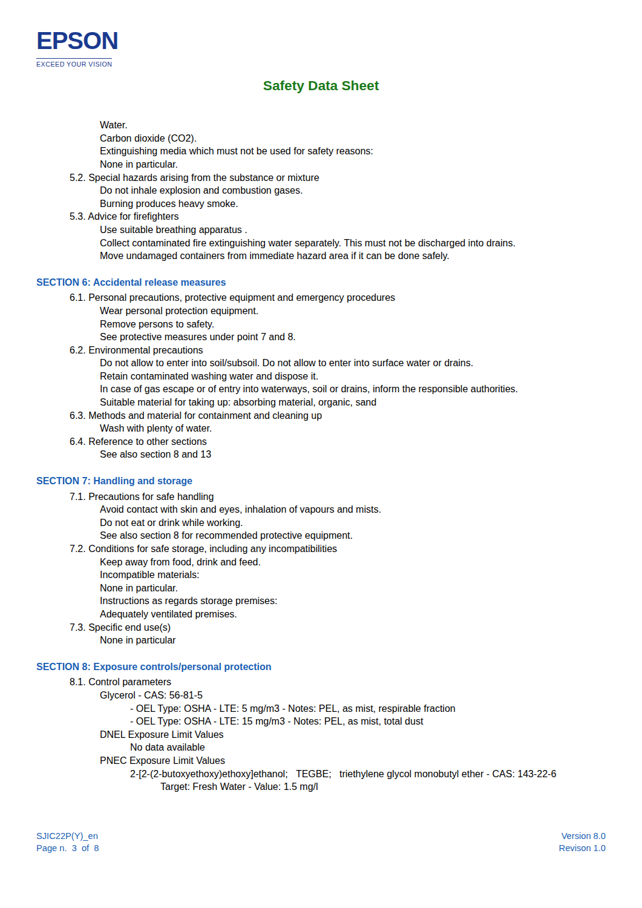EPSON
EXCEED YOUR VISION
Safety Data Sheet
Water.
Carbon dioxide (CO2).
Extinguishing media which must not be used for safety reasons:
None in particular.
5.2. Special hazards arising from the substance or mixture
Do not inhale explosion and combustion gases.
Burning produces heavy smoke.
5.3. Advice for firefighters
Use suitable breathing apparatus .
Collect contaminated fire extinguishing water separately. This must not be discharged into drains.
Move undamaged containers from immediate hazard area if it can be done safely.
SECTION 6: Accidental release measures
6.1. Personal precautions, protective equipment and emergency procedures
Wear personal protection equipment.
Remove persons to safety.
See protective measures under point 7 and 8.
6.2. Environmental precautions
Do not allow to enter into soil/subsoil. Do not allow to enter into surface water or drains.
Retain contaminated washing water and dispose it.
In case of gas escape or of entry into waterways, soil or drains, inform the responsible authorities.
Suitable material for taking up: absorbing material, organic, sand
6.3. Methods and material for containment and cleaning up
Wash with plenty of water.
6.4. Reference to other sections
See also section 8 and 13
SECTION 7: Handling and storage
7.1. Precautions for safe handling
Avoid contact with skin and eyes, inhalation of vapours and mists.
Do not eat or drink while working.
See also section 8 for recommended protective equipment.
7.2. Conditions for safe storage, including any incompatibilities
Keep away from food, drink and feed.
Incompatible materials:
None in particular.
Instructions as regards storage premises:
Adequately ventilated premises.
7.3. Specific end use(s)
None in particular
SECTION 8: Exposure controls/personal protection
8.1. Control parameters
Glycerol - CAS: 56-81-5
- OEL Type: OSHA - LTE: 5 mg/m3 - Notes: PEL, as mist, respirable fraction
- OEL Type: OSHA - LTE: 15 mg/m3 - Notes: PEL, as mist, total dust
DNEL Exposure Limit Values
No data available
PNEC Exposure Limit Values
2-[2-(2-butoxyethoxy)ethoxy]ethanol; TEGBE; triethylene glycol monobutyl ether - CAS: 143-22-6
Target: Fresh Water - Value: 1.5 mg/l
SJIC22P(Y)_en
Page n. 3 of 8
Version 8.0
Revison 1.0